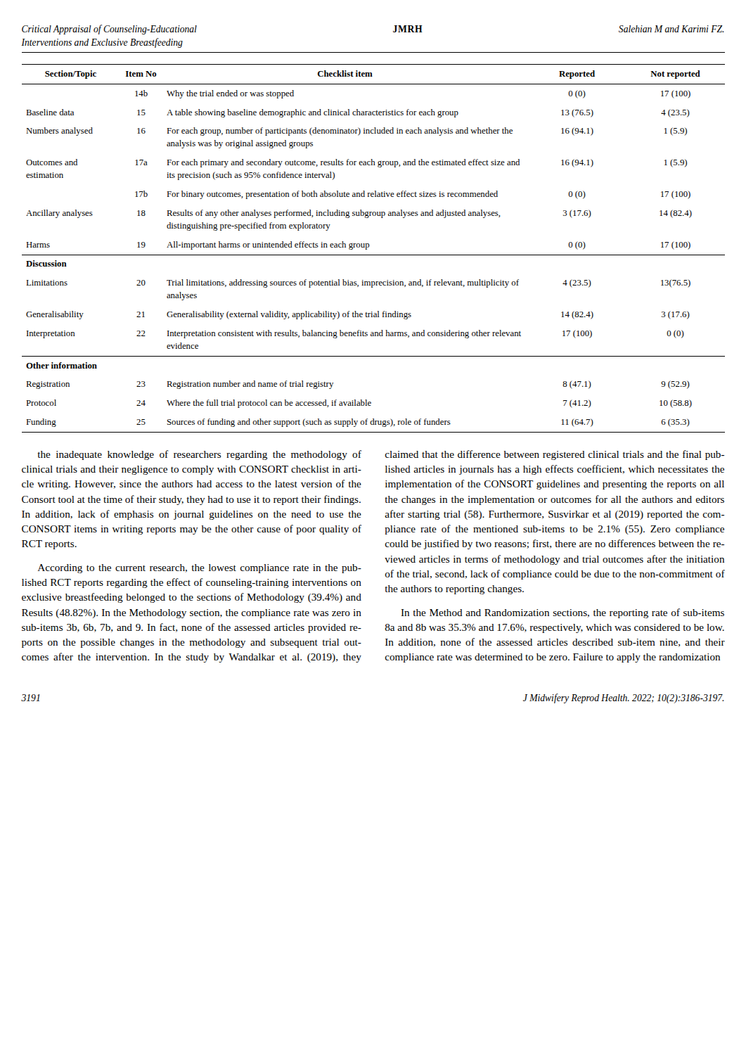Critical Appraisal of Counseling-Educational
Interventions and Exclusive Breastfeeding
JMRH
Salehian M and Karimi FZ.
| Section/Topic | Item No | Checklist item | Reported | Not reported |
| --- | --- | --- | --- | --- |
| | 14b | Why the trial ended or was stopped | 0 (0) | 17 (100) |
| Baseline data | 15 | A table showing baseline demographic and clinical characteristics for each group | 13 (76.5) | 4 (23.5) |
| Numbers analysed | 16 | For each group, number of participants (denominator) included in each analysis and whether the analysis was by original assigned groups | 16 (94.1) | 1 (5.9) |
| Outcomes and estimation | 17a | For each primary and secondary outcome, results for each group, and the estimated effect size and its precision (such as 95% confidence interval) | 16 (94.1) | 1 (5.9) |
| | 17b | For binary outcomes, presentation of both absolute and relative effect sizes is recommended | 0 (0) | 17 (100) |
| Ancillary analyses | 18 | Results of any other analyses performed, including subgroup analyses and adjusted analyses, distinguishing pre-specified from exploratory | 3 (17.6) | 14 (82.4) |
| Harms | 19 | All-important harms or unintended effects in each group | 0 (0) | 17 (100) |
| Discussion |
| Limitations | 20 | Trial limitations, addressing sources of potential bias, imprecision, and, if relevant, multiplicity of analyses | 4 (23.5) | 13(76.5) |
| Generalisability | 21 | Generalisability (external validity, applicability) of the trial findings | 14 (82.4) | 3 (17.6) |
| Interpretation | 22 | Interpretation consistent with results, balancing benefits and harms, and considering other relevant evidence | 17 (100) | 0 (0) |
| Other information |
| Registration | 23 | Registration number and name of trial registry | 8 (47.1) | 9 (52.9) |
| Protocol | 24 | Where the full trial protocol can be accessed, if available | 7 (41.2) | 10 (58.8) |
| Funding | 25 | Sources of funding and other support (such as supply of drugs), role of funders | 11 (64.7) | 6 (35.3) |
the inadequate knowledge of researchers regarding the methodology of clinical trials and their negligence to comply with CONSORT checklist in article writing. However, since the authors had access to the latest version of the Consort tool at the time of their study, they had to use it to report their findings. In addition, lack of emphasis on journal guidelines on the need to use the CONSORT items in writing reports may be the other cause of poor quality of RCT reports.
According to the current research, the lowest compliance rate in the published RCT reports regarding the effect of counseling-training interventions on exclusive breastfeeding belonged to the sections of Methodology (39.4%) and Results (48.82%). In the Methodology section, the compliance rate was zero in sub-items 3b, 6b, 7b, and 9. In fact, none of the assessed articles provided reports on the possible changes in the methodology and subsequent trial outcomes after the intervention. In the study by Wandalkar et al. (2019), they claimed that the difference between registered clinical trials and the final published articles in journals has a high effects coefficient, which necessitates the implementation of the CONSORT guidelines and presenting the reports on all the changes in the implementation or outcomes for all the authors and editors after starting trial (58). Furthermore, Susvirkar et al (2019) reported the compliance rate of the mentioned sub-items to be 2.1% (55). Zero compliance could be justified by two reasons; first, there are no differences between the reviewed articles in terms of methodology and trial outcomes after the initiation of the trial, second, lack of compliance could be due to the non-commitment of the authors to reporting changes.
In the Method and Randomization sections, the reporting rate of sub-items 8a and 8b was 35.3% and 17.6%, respectively, which was considered to be low. In addition, none of the assessed articles described sub-item nine, and their compliance rate was determined to be zero. Failure to apply the randomization
3191
J Midwifery Reprod Health. 2022; 10(2):3186-3197.